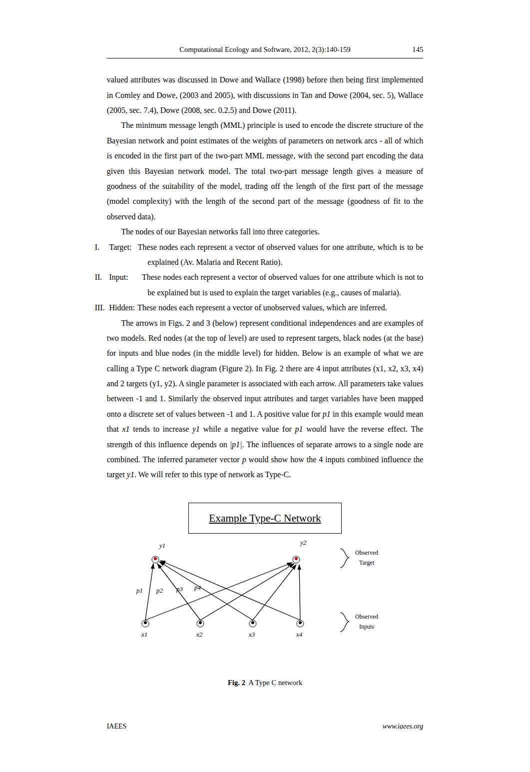Computational Ecology and Software, 2012, 2(3):140-159
145
valued attributes was discussed in Dowe and Wallace (1998) before then being first implemented in Comley and Dowe, (2003 and 2005), with discussions in Tan and Dowe (2004, sec. 5), Wallace (2005, sec. 7.4), Dowe (2008, sec. 0.2.5) and Dowe (2011).
The minimum message length (MML) principle is used to encode the discrete structure of the Bayesian network and point estimates of the weights of parameters on network arcs - all of which is encoded in the first part of the two-part MML message, with the second part encoding the data given this Bayesian network model. The total two-part message length gives a measure of goodness of the suitability of the model, trading off the length of the first part of the message (model complexity) with the length of the second part of the message (goodness of fit to the observed data).
The nodes of our Bayesian networks fall into three categories.
I. Target: These nodes each represent a vector of observed values for one attribute, which is to be explained (Av. Malaria and Recent Ratio).
II. Input: These nodes each represent a vector of observed values for one attribute which is not to be explained but is used to explain the target variables (e.g., causes of malaria).
III. Hidden: These nodes each represent a vector of unobserved values, which are inferred.
The arrows in Figs. 2 and 3 (below) represent conditional independences and are examples of two models. Red nodes (at the top of level) are used to represent targets, black nodes (at the base) for inputs and blue nodes (in the middle level) for hidden. Below is an example of what we are calling a Type C network diagram (Figure 2). In Fig. 2 there are 4 input attributes (x1, x2, x3, x4) and 2 targets (y1, y2). A single parameter is associated with each arrow. All parameters take values between -1 and 1. Similarly the observed input attributes and target variables have been mapped onto a discrete set of values between -1 and 1. A positive value for p1 in this example would mean that x1 tends to increase y1 while a negative value for p1 would have the reverse effect. The strength of this influence depends on |p1|. The influences of separate arrows to a single node are combined. The inferred parameter vector p would show how the 4 inputs combined influence the target y1. We will refer to this type of network as Type-C.
Example Type-C Network
y1 y2 p1 p2 p3 p4 x1 x2 x3 x4 Observed Target Observed Inputs
Fig. 2 A Type C network
IAEES
www.iaees.org